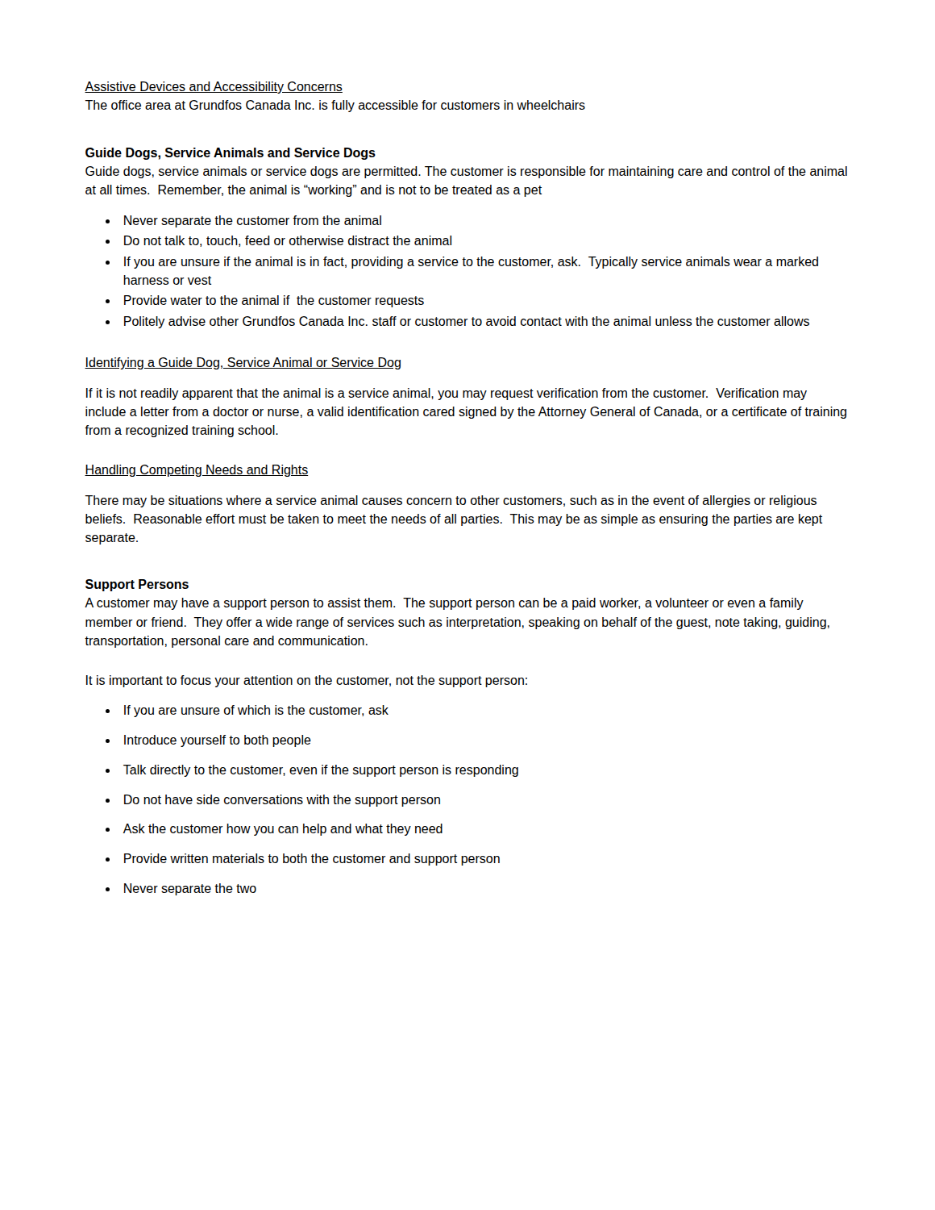Assistive Devices and Accessibility Concerns
The office area at Grundfos Canada Inc. is fully accessible for customers in wheelchairs
Guide Dogs, Service Animals and Service Dogs
Guide dogs, service animals or service dogs are permitted. The customer is responsible for maintaining care and control of the animal at all times. Remember, the animal is “working” and is not to be treated as a pet
Never separate the customer from the animal
Do not talk to, touch, feed or otherwise distract the animal
If you are unsure if the animal is in fact, providing a service to the customer, ask. Typically service animals wear a marked harness or vest
Provide water to the animal if the customer requests
Politely advise other Grundfos Canada Inc. staff or customer to avoid contact with the animal unless the customer allows
Identifying a Guide Dog, Service Animal or Service Dog
If it is not readily apparent that the animal is a service animal, you may request verification from the customer. Verification may include a letter from a doctor or nurse, a valid identification cared signed by the Attorney General of Canada, or a certificate of training from a recognized training school.
Handling Competing Needs and Rights
There may be situations where a service animal causes concern to other customers, such as in the event of allergies or religious beliefs. Reasonable effort must be taken to meet the needs of all parties. This may be as simple as ensuring the parties are kept separate.
Support Persons
A customer may have a support person to assist them. The support person can be a paid worker, a volunteer or even a family member or friend. They offer a wide range of services such as interpretation, speaking on behalf of the guest, note taking, guiding, transportation, personal care and communication.
It is important to focus your attention on the customer, not the support person:
If you are unsure of which is the customer, ask
Introduce yourself to both people
Talk directly to the customer, even if the support person is responding
Do not have side conversations with the support person
Ask the customer how you can help and what they need
Provide written materials to both the customer and support person
Never separate the two